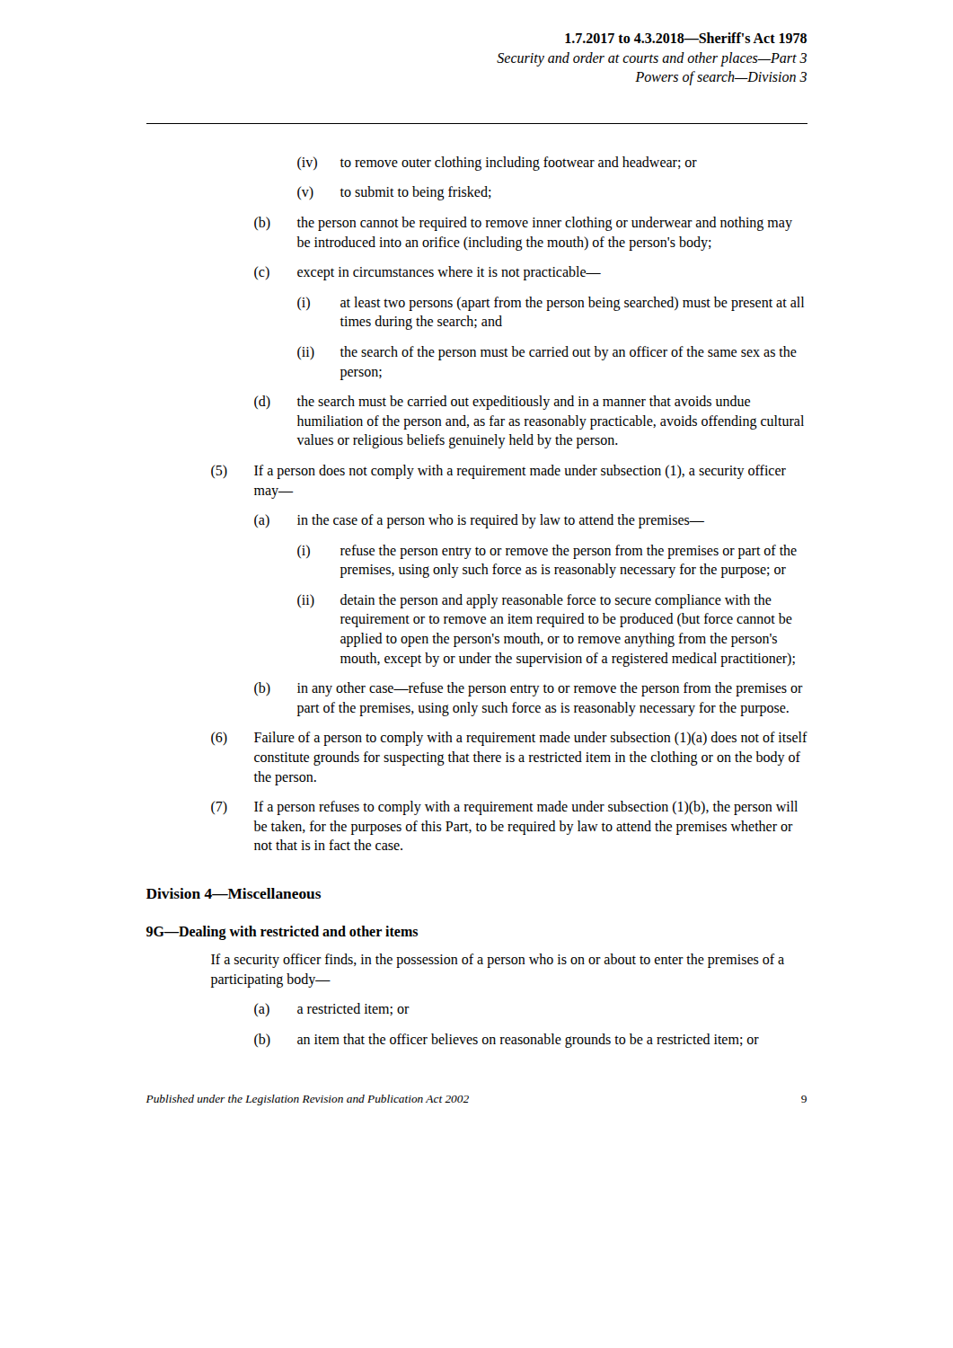1.7.2017 to 4.3.2018—Sheriff's Act 1978
Security and order at courts and other places—Part 3
Powers of search—Division 3
(iv) to remove outer clothing including footwear and headwear; or
(v) to submit to being frisked;
(b) the person cannot be required to remove inner clothing or underwear and nothing may be introduced into an orifice (including the mouth) of the person's body;
(c) except in circumstances where it is not practicable—
(i) at least two persons (apart from the person being searched) must be present at all times during the search; and
(ii) the search of the person must be carried out by an officer of the same sex as the person;
(d) the search must be carried out expeditiously and in a manner that avoids undue humiliation of the person and, as far as reasonably practicable, avoids offending cultural values or religious beliefs genuinely held by the person.
(5) If a person does not comply with a requirement made under subsection (1), a security officer may—
(a) in the case of a person who is required by law to attend the premises—
(i) refuse the person entry to or remove the person from the premises or part of the premises, using only such force as is reasonably necessary for the purpose; or
(ii) detain the person and apply reasonable force to secure compliance with the requirement or to remove an item required to be produced (but force cannot be applied to open the person's mouth, or to remove anything from the person's mouth, except by or under the supervision of a registered medical practitioner);
(b) in any other case—refuse the person entry to or remove the person from the premises or part of the premises, using only such force as is reasonably necessary for the purpose.
(6) Failure of a person to comply with a requirement made under subsection (1)(a) does not of itself constitute grounds for suspecting that there is a restricted item in the clothing or on the body of the person.
(7) If a person refuses to comply with a requirement made under subsection (1)(b), the person will be taken, for the purposes of this Part, to be required by law to attend the premises whether or not that is in fact the case.
Division 4—Miscellaneous
9G—Dealing with restricted and other items
If a security officer finds, in the possession of a person who is on or about to enter the premises of a participating body—
(a) a restricted item; or
(b) an item that the officer believes on reasonable grounds to be a restricted item; or
Published under the Legislation Revision and Publication Act 2002 9